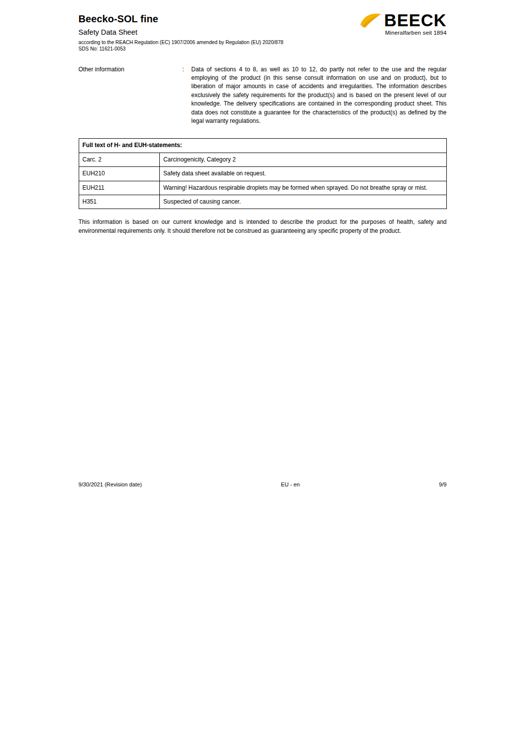Beecko-SOL fine
Safety Data Sheet
according to the REACH Regulation (EC) 1907/2006 amended by Regulation (EU) 2020/878
SDS No: 11621-0053
BEECK
Mineralfarben seit 1894
Other information
:
Data of sections 4 to 8, as well as 10 to 12, do partly not refer to the use and the regular employing of the product (in this sense consult information on use and on product), but to liberation of major amounts in case of accidents and irregularities. The information describes exclusively the safety requirements for the product(s) and is based on the present level of our knowledge. The delivery specifications are contained in the corresponding product sheet. This data does not constitute a guarantee for the characteristics of the product(s) as defined by the legal warranty regulations.
| Full text of H- and EUH-statements: |
| --- |
| Carc. 2 | Carcinogenicity, Category 2 |
| EUH210 | Safety data sheet available on request. |
| EUH211 | Warning! Hazardous respirable droplets may be formed when sprayed. Do not breathe spray or mist. |
| H351 | Suspected of causing cancer. |
This information is based on our current knowledge and is intended to describe the product for the purposes of health, safety and environmental requirements only. It should therefore not be construed as guaranteeing any specific property of the product.
9/30/2021 (Revision date)
EU - en
9/9